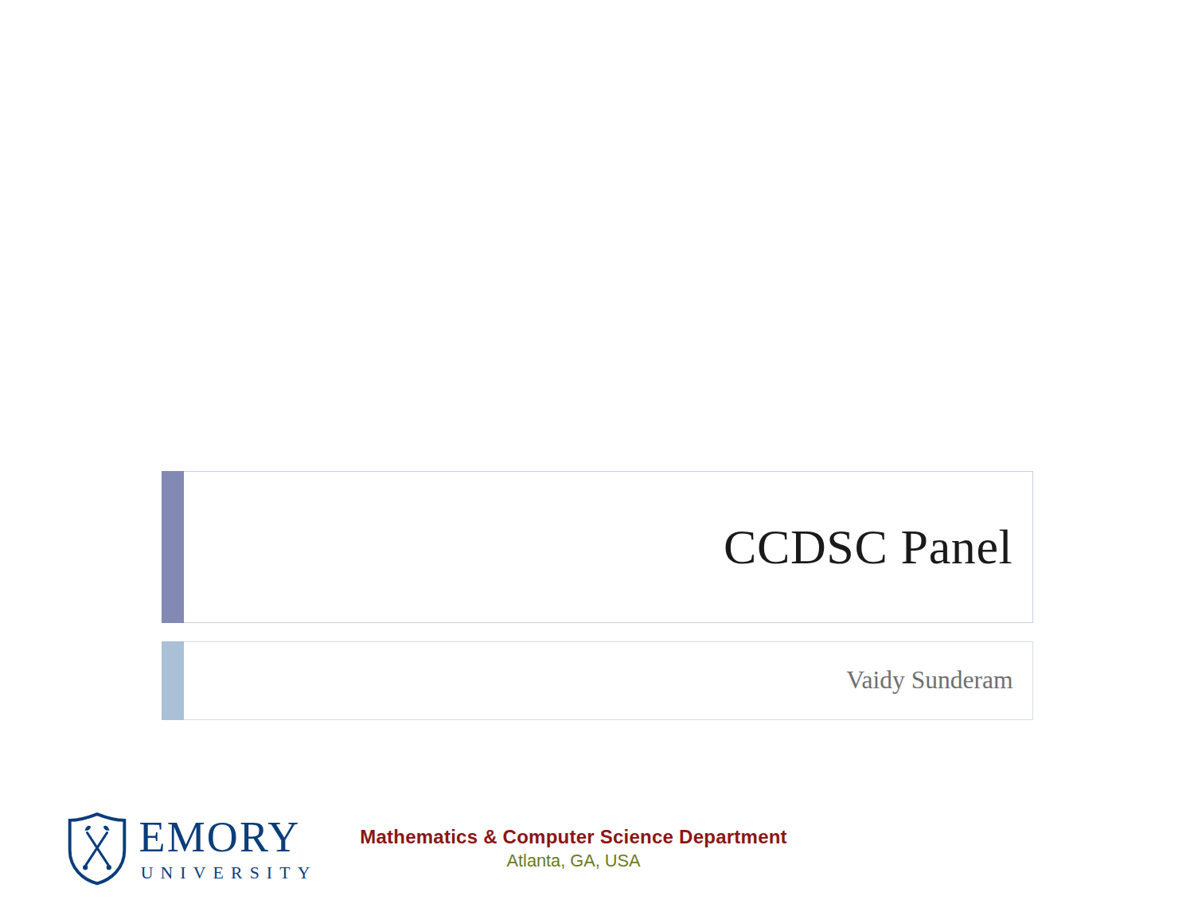CCDSC Panel
Vaidy Sunderam
EMORY UNIVERSITY
Mathematics & Computer Science Department
Atlanta, GA, USA